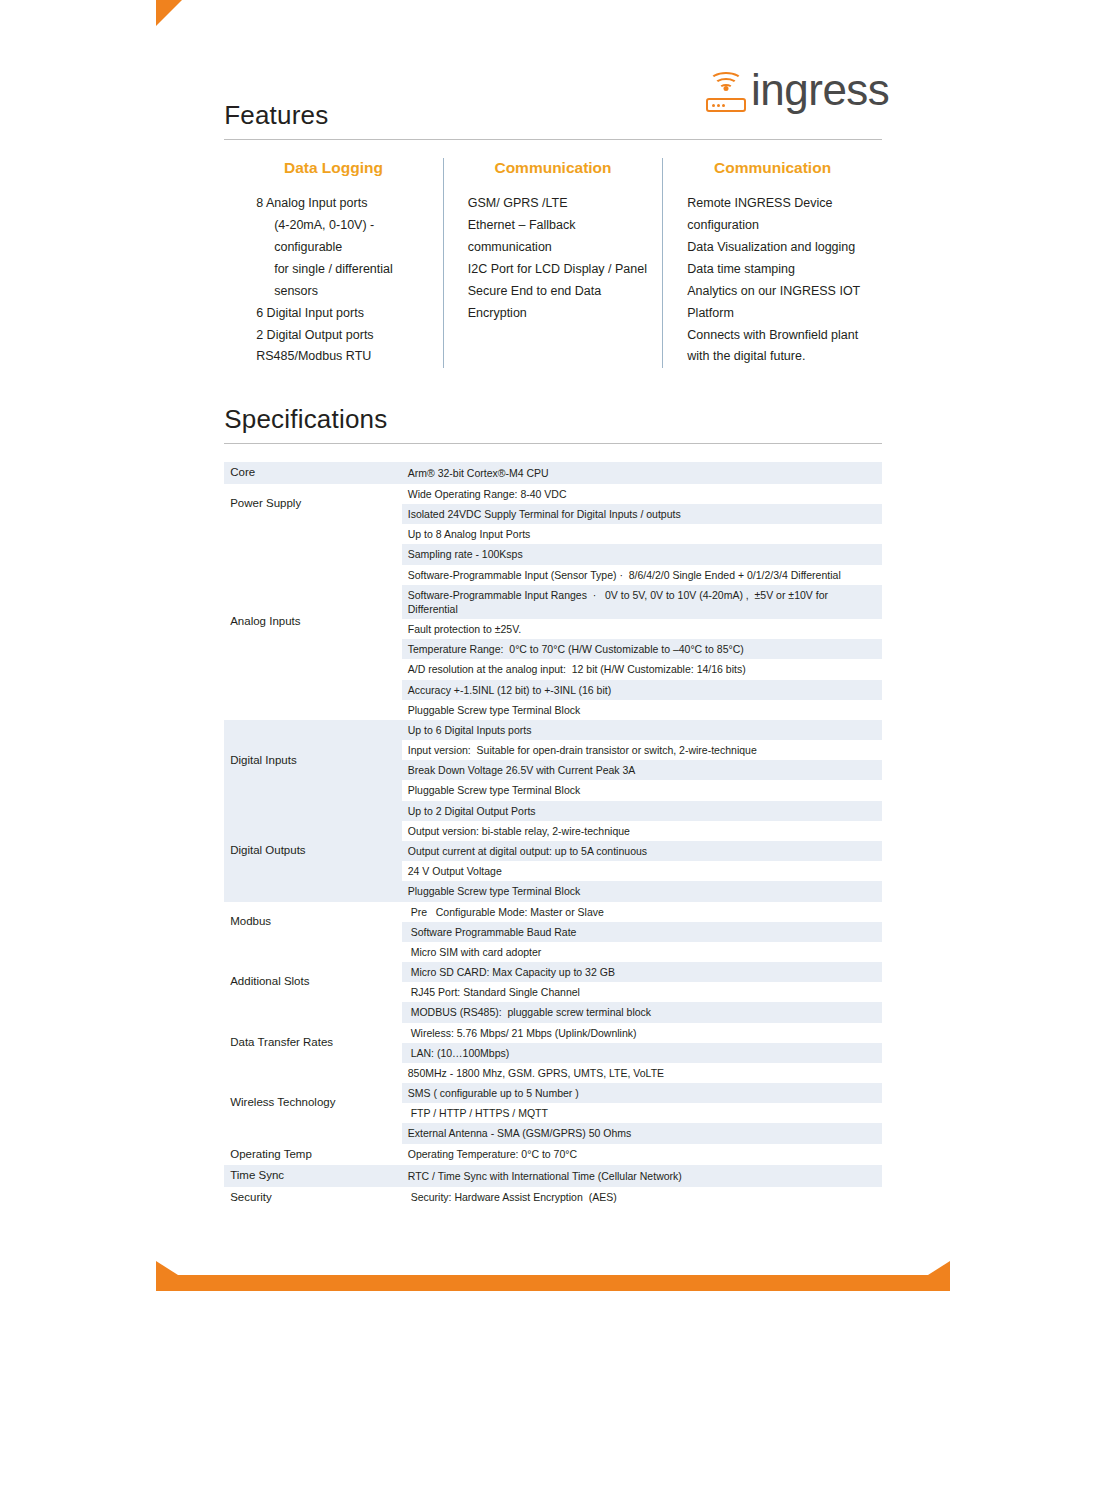ingress
Features
Data Logging
8 Analog Input ports
(4-20mA, 0-10V) - configurable
for single / differential sensors
6 Digital Input ports
2 Digital Output ports
RS485/Modbus RTU
Communication
GSM/ GPRS /LTE
Ethernet – Fallback communication
I2C Port for LCD Display / Panel
Secure End to end Data Encryption
Communication
Remote INGRESS Device configuration
Data Visualization and logging
Data time stamping
Analytics on our INGRESS IOT Platform
Connects with Brownfield plant with the digital future.
Specifications
| Core | Arm® 32-bit Cortex®-M4 CPU |
| Power Supply | Wide Operating Range: 8-40 VDC |
| Isolated 24VDC Supply Terminal for Digital Inputs / outputs |
| Analog Inputs | Up to 8 Analog Input Ports |
| Sampling rate - 100Ksps |
| Software-Programmable Input (Sensor Type) · 8/6/4/2/0 Single Ended + 0/1/2/3/4 Differential |
| Software-Programmable Input Ranges · 0V to 5V, 0V to 10V (4-20mA) , ±5V or ±10V for Differential |
| Fault protection to ±25V. |
| Temperature Range: 0°C to 70°C (H/W Customizable to –40°C to 85°C) |
| A/D resolution at the analog input: 12 bit (H/W Customizable: 14/16 bits) |
| Accuracy +-1.5INL (12 bit) to +-3INL (16 bit) |
| Pluggable Screw type Terminal Block |
| Digital Inputs | Up to 6 Digital Inputs ports |
| Input version: Suitable for open-drain transistor or switch, 2-wire-technique |
| Break Down Voltage 26.5V with Current Peak 3A |
| Pluggable Screw type Terminal Block |
| Digital Outputs | Up to 2 Digital Output Ports |
| Output version: bi-stable relay, 2-wire-technique |
| Output current at digital output: up to 5A continuous |
| 24 V Output Voltage |
| Pluggable Screw type Terminal Block |
| Modbus | Pre Configurable Mode: Master or Slave |
| Software Programmable Baud Rate |
| Additional Slots | Micro SIM with card adopter |
| Micro SD CARD: Max Capacity up to 32 GB |
| RJ45 Port: Standard Single Channel |
| MODBUS (RS485): pluggable screw terminal block |
| Data Transfer Rates | Wireless: 5.76 Mbps/ 21 Mbps (Uplink/Downlink) |
| LAN: (10…100Mbps) |
| Wireless Technology | 850MHz - 1800 Mhz, GSM. GPRS, UMTS, LTE, VoLTE |
| SMS ( configurable up to 5 Number ) |
| FTP / HTTP / HTTPS / MQTT |
| External Antenna - SMA (GSM/GPRS) 50 Ohms |
| Operating Temp | Operating Temperature: 0°C to 70°C |
| Time Sync | RTC / Time Sync with International Time (Cellular Network) |
| Security | Security: Hardware Assist Encryption (AES) |